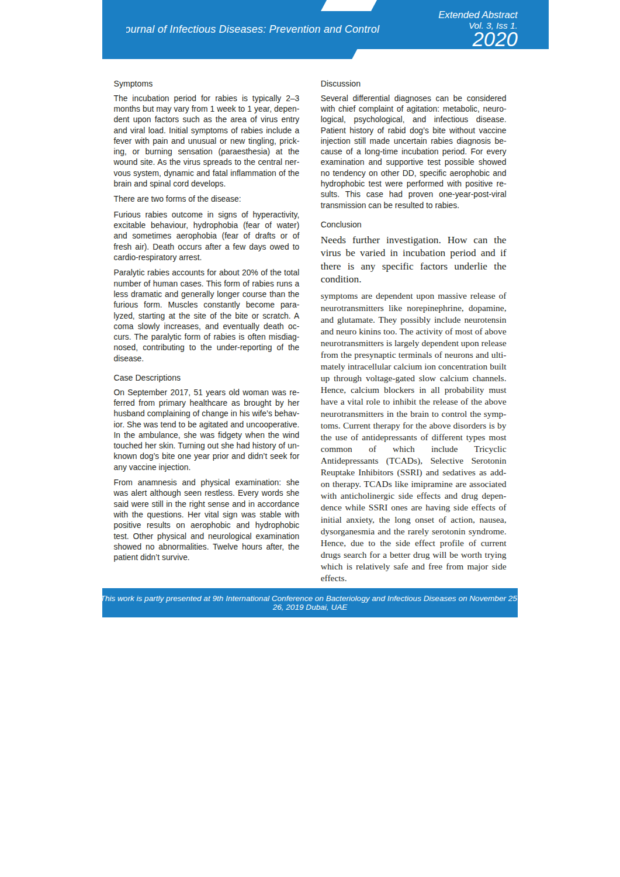Journal of Infectious Diseases: Prevention and Control
Extended Abstract Vol. 3, Iss 1. 2020
Symptoms
The incubation period for rabies is typically 2–3 months but may vary from 1 week to 1 year, dependent upon factors such as the area of virus entry and viral load. Initial symptoms of rabies include a fever with pain and unusual or new tingling, pricking, or burning sensation (paraesthesia) at the wound site. As the virus spreads to the central nervous system, dynamic and fatal inflammation of the brain and spinal cord develops.
There are two forms of the disease:
Furious rabies outcome in signs of hyperactivity, excitable behaviour, hydrophobia (fear of water) and sometimes aerophobia (fear of drafts or of fresh air). Death occurs after a few days owed to cardio-respiratory arrest.
Paralytic rabies accounts for about 20% of the total number of human cases. This form of rabies runs a less dramatic and generally longer course than the furious form. Muscles constantly become paralyzed, starting at the site of the bite or scratch. A coma slowly increases, and eventually death occurs. The paralytic form of rabies is often misdiagnosed, contributing to the under-reporting of the disease.
Case Descriptions
On September 2017, 51 years old woman was referred from primary healthcare as brought by her husband complaining of change in his wife’s behavior. She was tend to be agitated and uncooperative. In the ambulance, she was fidgety when the wind touched her skin. Turning out she had history of unknown dog’s bite one year prior and didn’t seek for any vaccine injection.
From anamnesis and physical examination: she was alert although seen restless. Every words she said were still in the right sense and in accordance with the questions. Her vital sign was stable with positive results on aerophobic and hydrophobic test. Other physical and neurological examination showed no abnormalities. Twelve hours after, the patient didn’t survive.
Discussion
Several differential diagnoses can be considered with chief complaint of agitation: metabolic, neurological, psychological, and infectious disease. Patient history of rabid dog’s bite without vaccine injection still made uncertain rabies diagnosis because of a long-time incubation period. For every examination and supportive test possible showed no tendency on other DD, specific aerophobic and hydrophobic test were performed with positive results. This case had proven one-year-post-viral transmission can be resulted to rabies.
Conclusion
Needs further investigation. How can the virus be varied in incubation period and if there is any specific factors underlie the condition.
symptoms are dependent upon massive release of neurotransmitters like norepinephrine, dopamine, and glutamate. They possibly include neurotensin and neuro kinins too. The activity of most of above neurotransmitters is largely dependent upon release from the presynaptic terminals of neurons and ultimately intracellular calcium ion concentration built up through voltage-gated slow calcium channels. Hence, calcium blockers in all probability must have a vital role to inhibit the release of the above neurotransmitters in the brain to control the symptoms. Current therapy for the above disorders is by the use of antidepressants of different types most common of which include Tricyclic Antidepressants (TCADs), Selective Serotonin Reuptake Inhibitors (SSRI) and sedatives as add-on therapy. TCADs like imipramine are associated with anticholinergic side effects and drug dependence while SSRI ones are having side effects of initial anxiety, the long onset of action, nausea, dysorganesmia and the rarely serotonin syndrome. Hence, due to the side effect profile of current drugs search for a better drug will be worth trying which is relatively safe and free from major side effects.
This work is partly presented at 9th International Conference on Bacteriology and Infectious Diseases on November 25-26, 2019 Dubai, UAE